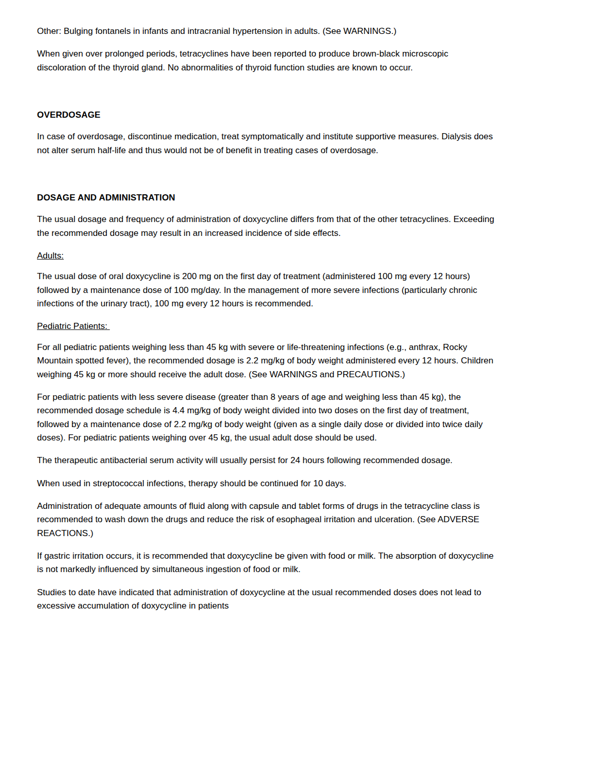Other: Bulging fontanels in infants and intracranial hypertension in adults. (See WARNINGS.)
When given over prolonged periods, tetracyclines have been reported to produce brown-black microscopic discoloration of the thyroid gland. No abnormalities of thyroid function studies are known to occur.
OVERDOSAGE
In case of overdosage, discontinue medication, treat symptomatically and institute supportive measures. Dialysis does not alter serum half-life and thus would not be of benefit in treating cases of overdosage.
DOSAGE AND ADMINISTRATION
The usual dosage and frequency of administration of doxycycline differs from that of the other tetracyclines. Exceeding the recommended dosage may result in an increased incidence of side effects.
Adults:
The usual dose of oral doxycycline is 200 mg on the first day of treatment (administered 100 mg every 12 hours) followed by a maintenance dose of 100 mg/day. In the management of more severe infections (particularly chronic infections of the urinary tract), 100 mg every 12 hours is recommended.
Pediatric Patients:
For all pediatric patients weighing less than 45 kg with severe or life-threatening infections (e.g., anthrax, Rocky Mountain spotted fever), the recommended dosage is 2.2 mg/kg of body weight administered every 12 hours. Children weighing 45 kg or more should receive the adult dose. (See WARNINGS and PRECAUTIONS.)
For pediatric patients with less severe disease (greater than 8 years of age and weighing less than 45 kg), the recommended dosage schedule is 4.4 mg/kg of body weight divided into two doses on the first day of treatment, followed by a maintenance dose of 2.2 mg/kg of body weight (given as a single daily dose or divided into twice daily doses). For pediatric patients weighing over 45 kg, the usual adult dose should be used.
The therapeutic antibacterial serum activity will usually persist for 24 hours following recommended dosage.
When used in streptococcal infections, therapy should be continued for 10 days.
Administration of adequate amounts of fluid along with capsule and tablet forms of drugs in the tetracycline class is recommended to wash down the drugs and reduce the risk of esophageal irritation and ulceration. (See ADVERSE REACTIONS.)
If gastric irritation occurs, it is recommended that doxycycline be given with food or milk. The absorption of doxycycline is not markedly influenced by simultaneous ingestion of food or milk.
Studies to date have indicated that administration of doxycycline at the usual recommended doses does not lead to excessive accumulation of doxycycline in patients